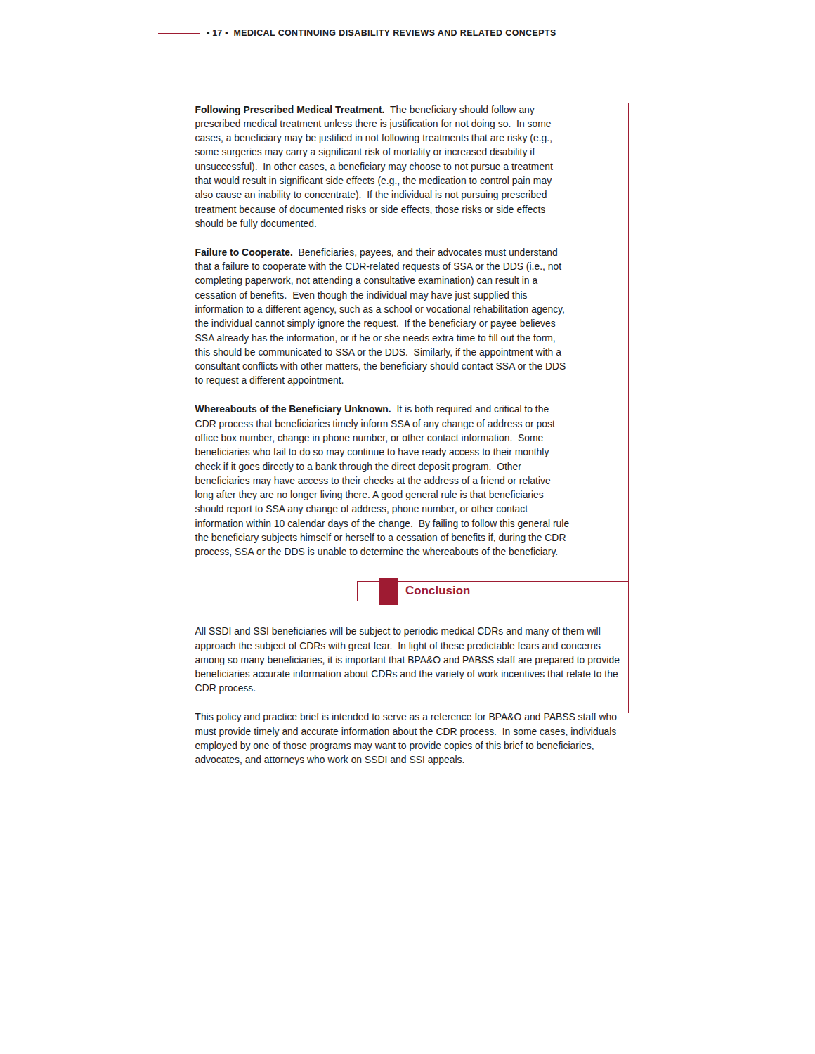• 17 • MEDICAL CONTINUING DISABILITY REVIEWS AND RELATED CONCEPTS
Following Prescribed Medical Treatment. The beneficiary should follow any prescribed medical treatment unless there is justification for not doing so. In some cases, a beneficiary may be justified in not following treatments that are risky (e.g., some surgeries may carry a significant risk of mortality or increased disability if unsuccessful). In other cases, a beneficiary may choose to not pursue a treatment that would result in significant side effects (e.g., the medication to control pain may also cause an inability to concentrate). If the individual is not pursuing prescribed treatment because of documented risks or side effects, those risks or side effects should be fully documented.
Failure to Cooperate. Beneficiaries, payees, and their advocates must understand that a failure to cooperate with the CDR-related requests of SSA or the DDS (i.e., not completing paperwork, not attending a consultative examination) can result in a cessation of benefits. Even though the individual may have just supplied this information to a different agency, such as a school or vocational rehabilitation agency, the individual cannot simply ignore the request. If the beneficiary or payee believes SSA already has the information, or if he or she needs extra time to fill out the form, this should be communicated to SSA or the DDS. Similarly, if the appointment with a consultant conflicts with other matters, the beneficiary should contact SSA or the DDS to request a different appointment.
Whereabouts of the Beneficiary Unknown. It is both required and critical to the CDR process that beneficiaries timely inform SSA of any change of address or post office box number, change in phone number, or other contact information. Some beneficiaries who fail to do so may continue to have ready access to their monthly check if it goes directly to a bank through the direct deposit program. Other beneficiaries may have access to their checks at the address of a friend or relative long after they are no longer living there. A good general rule is that beneficiaries should report to SSA any change of address, phone number, or other contact information within 10 calendar days of the change. By failing to follow this general rule the beneficiary subjects himself or herself to a cessation of benefits if, during the CDR process, SSA or the DDS is unable to determine the whereabouts of the beneficiary.
Conclusion
All SSDI and SSI beneficiaries will be subject to periodic medical CDRs and many of them will approach the subject of CDRs with great fear. In light of these predictable fears and concerns among so many beneficiaries, it is important that BPA&O and PABSS staff are prepared to provide beneficiaries accurate information about CDRs and the variety of work incentives that relate to the CDR process.
This policy and practice brief is intended to serve as a reference for BPA&O and PABSS staff who must provide timely and accurate information about the CDR process. In some cases, individuals employed by one of those programs may want to provide copies of this brief to beneficiaries, advocates, and attorneys who work on SSDI and SSI appeals.